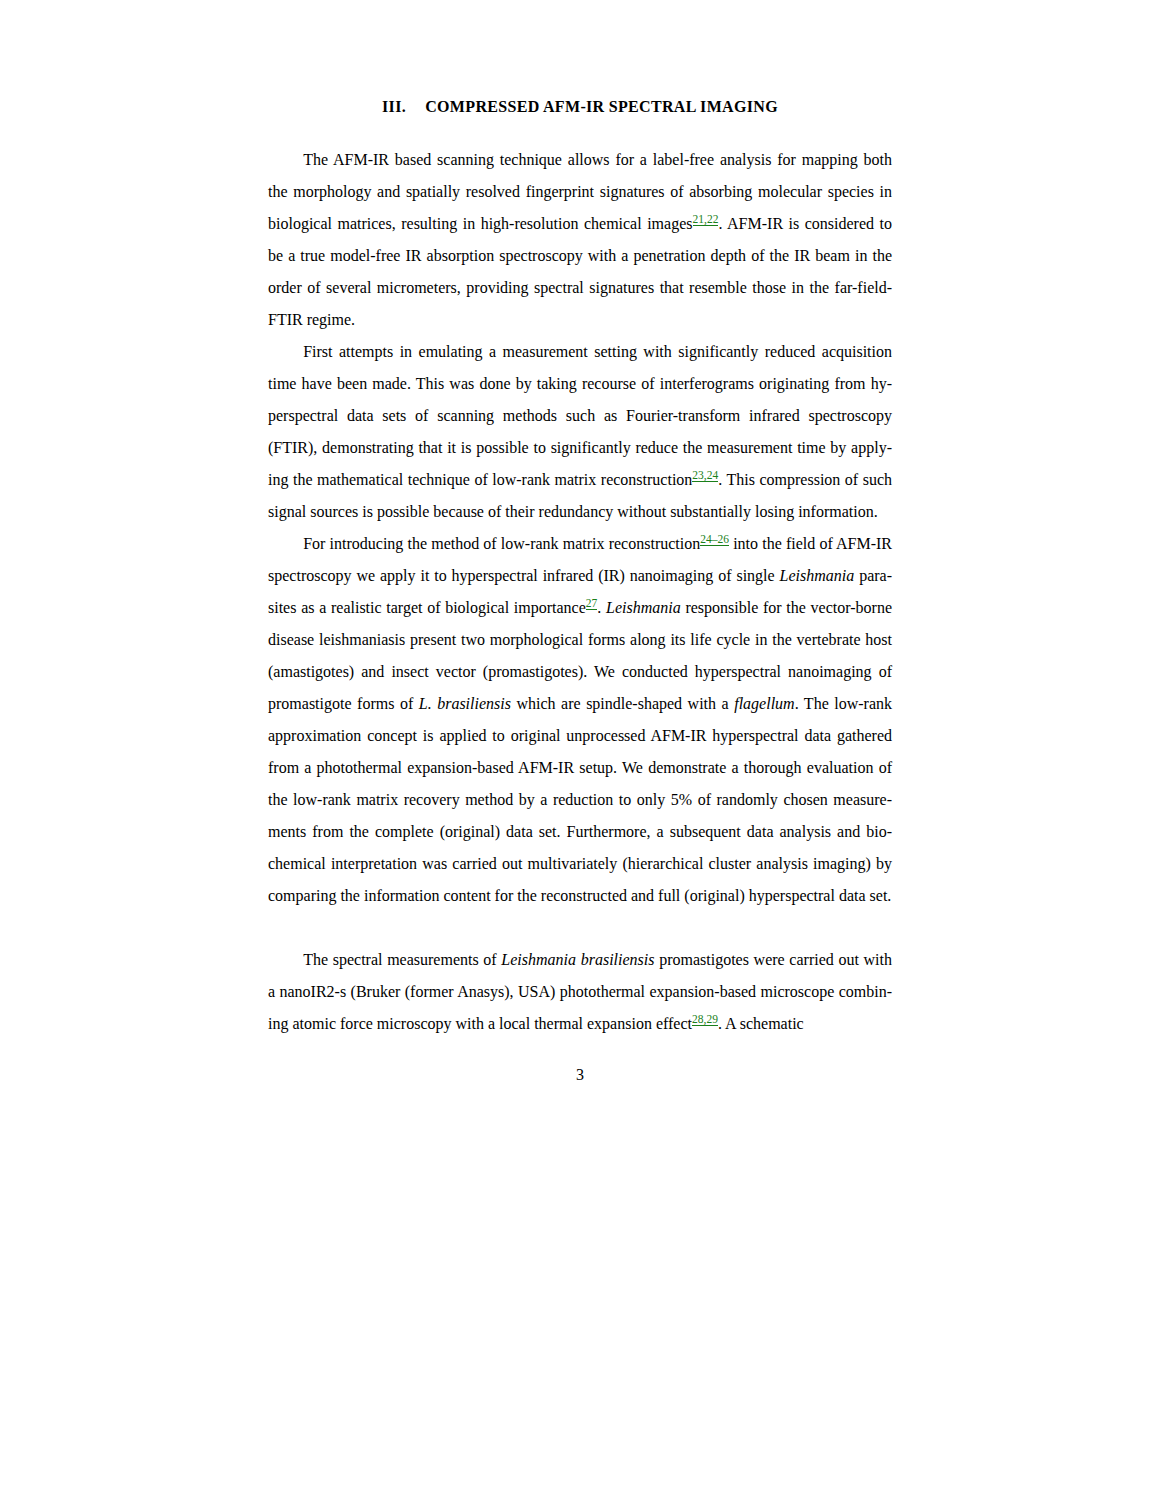III. COMPRESSED AFM-IR SPECTRAL IMAGING
The AFM-IR based scanning technique allows for a label-free analysis for mapping both the morphology and spatially resolved fingerprint signatures of absorbing molecular species in biological matrices, resulting in high-resolution chemical images21,22. AFM-IR is considered to be a true model-free IR absorption spectroscopy with a penetration depth of the IR beam in the order of several micrometers, providing spectral signatures that resemble those in the far-field-FTIR regime.
First attempts in emulating a measurement setting with significantly reduced acquisition time have been made. This was done by taking recourse of interferograms originating from hyperspectral data sets of scanning methods such as Fourier-transform infrared spectroscopy (FTIR), demonstrating that it is possible to significantly reduce the measurement time by applying the mathematical technique of low-rank matrix reconstruction23,24. This compression of such signal sources is possible because of their redundancy without substantially losing information.
For introducing the method of low-rank matrix reconstruction24–26 into the field of AFM-IR spectroscopy we apply it to hyperspectral infrared (IR) nanoimaging of single Leishmania parasites as a realistic target of biological importance27. Leishmania responsible for the vector-borne disease leishmaniasis present two morphological forms along its life cycle in the vertebrate host (amastigotes) and insect vector (promastigotes). We conducted hyperspectral nanoimaging of promastigote forms of L. brasiliensis which are spindle-shaped with a flagellum. The low-rank approximation concept is applied to original unprocessed AFM-IR hyperspectral data gathered from a photothermal expansion-based AFM-IR setup. We demonstrate a thorough evaluation of the low-rank matrix recovery method by a reduction to only 5% of randomly chosen measurements from the complete (original) data set. Furthermore, a subsequent data analysis and biochemical interpretation was carried out multivariately (hierarchical cluster analysis imaging) by comparing the information content for the reconstructed and full (original) hyperspectral data set.
The spectral measurements of Leishmania brasiliensis promastigotes were carried out with a nanoIR2-s (Bruker (former Anasys), USA) photothermal expansion-based microscope combining atomic force microscopy with a local thermal expansion effect28,29. A schematic
3